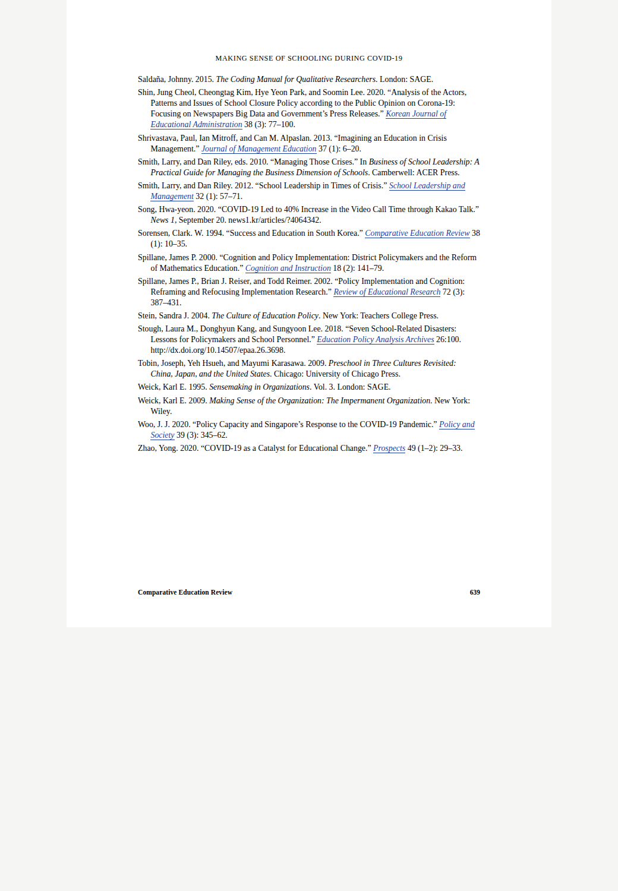Making Sense of Schooling during COVID-19
Saldaña, Johnny. 2015. The Coding Manual for Qualitative Researchers. London: SAGE.
Shin, Jung Cheol, Cheongtag Kim, Hye Yeon Park, and Soomin Lee. 2020. “Analysis of the Actors, Patterns and Issues of School Closure Policy according to the Public Opinion on Corona-19: Focusing on Newspapers Big Data and Government’s Press Releases.” Korean Journal of Educational Administration 38 (3): 77–100.
Shrivastava, Paul, Ian Mitroff, and Can M. Alpaslan. 2013. “Imagining an Education in Crisis Management.” Journal of Management Education 37 (1): 6–20.
Smith, Larry, and Dan Riley, eds. 2010. “Managing Those Crises.” In Business of School Leadership: A Practical Guide for Managing the Business Dimension of Schools. Camberwell: ACER Press.
Smith, Larry, and Dan Riley. 2012. “School Leadership in Times of Crisis.” School Leadership and Management 32 (1): 57–71.
Song, Hwa-yeon. 2020. “COVID-19 Led to 40% Increase in the Video Call Time through Kakao Talk.” News 1, September 20. news1.kr/articles/?4064342.
Sorensen, Clark. W. 1994. “Success and Education in South Korea.” Comparative Education Review 38 (1): 10–35.
Spillane, James P. 2000. “Cognition and Policy Implementation: District Policymakers and the Reform of Mathematics Education.” Cognition and Instruction 18 (2): 141–79.
Spillane, James P., Brian J. Reiser, and Todd Reimer. 2002. “Policy Implementation and Cognition: Reframing and Refocusing Implementation Research.” Review of Educational Research 72 (3): 387–431.
Stein, Sandra J. 2004. The Culture of Education Policy. New York: Teachers College Press.
Stough, Laura M., Donghyun Kang, and Sungyoon Lee. 2018. “Seven School-Related Disasters: Lessons for Policymakers and School Personnel.” Education Policy Analysis Archives 26:100. http://dx.doi.org/10.14507/epaa.26.3698.
Tobin, Joseph, Yeh Hsueh, and Mayumi Karasawa. 2009. Preschool in Three Cultures Revisited: China, Japan, and the United States. Chicago: University of Chicago Press.
Weick, Karl E. 1995. Sensemaking in Organizations. Vol. 3. London: SAGE.
Weick, Karl E. 2009. Making Sense of the Organization: The Impermanent Organization. New York: Wiley.
Woo, J. J. 2020. “Policy Capacity and Singapore’s Response to the COVID-19 Pandemic.” Policy and Society 39 (3): 345–62.
Zhao, Yong. 2020. “COVID-19 as a Catalyst for Educational Change.” Prospects 49 (1–2): 29–33.
Comparative Education Review 639